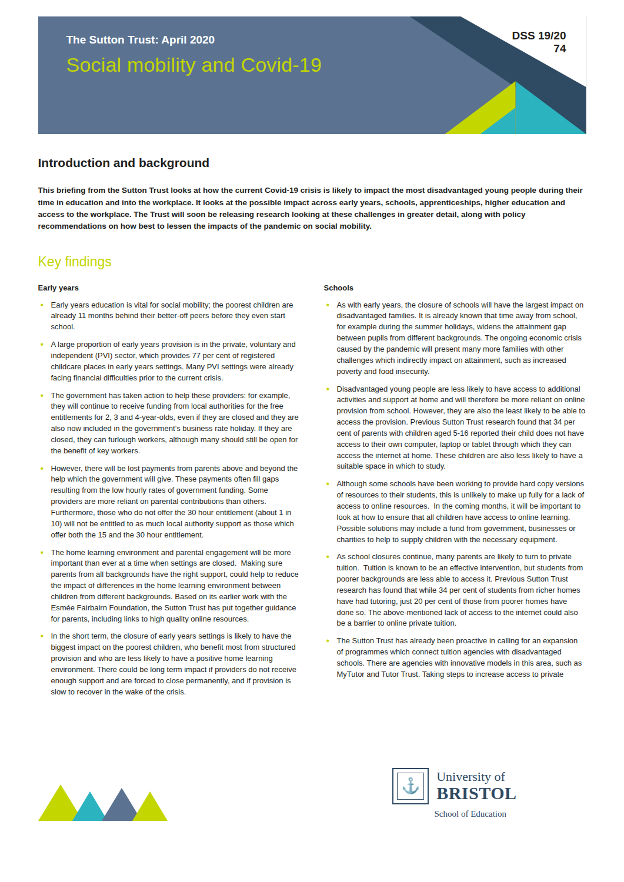The Sutton Trust: April 2020
Social mobility and Covid-19
DSS 19/20
74
Introduction and background
This briefing from the Sutton Trust looks at how the current Covid-19 crisis is likely to impact the most disadvantaged young people during their time in education and into the workplace. It looks at the possible impact across early years, schools, apprenticeships, higher education and access to the workplace. The Trust will soon be releasing research looking at these challenges in greater detail, along with policy recommendations on how best to lessen the impacts of the pandemic on social mobility.
Key findings
Early years
Early years education is vital for social mobility; the poorest children are already 11 months behind their better-off peers before they even start school.
A large proportion of early years provision is in the private, voluntary and independent (PVI) sector, which provides 77 per cent of registered childcare places in early years settings. Many PVI settings were already facing financial difficulties prior to the current crisis.
The government has taken action to help these providers: for example, they will continue to receive funding from local authorities for the free entitlements for 2, 3 and 4-year-olds, even if they are closed and they are also now included in the government’s business rate holiday. If they are closed, they can furlough workers, although many should still be open for the benefit of key workers.
However, there will be lost payments from parents above and beyond the help which the government will give. These payments often fill gaps resulting from the low hourly rates of government funding. Some providers are more reliant on parental contributions than others. Furthermore, those who do not offer the 30 hour entitlement (about 1 in 10) will not be entitled to as much local authority support as those which offer both the 15 and the 30 hour entitlement.
The home learning environment and parental engagement will be more important than ever at a time when settings are closed. Making sure parents from all backgrounds have the right support, could help to reduce the impact of differences in the home learning environment between children from different backgrounds. Based on its earlier work with the Esmée Fairbairn Foundation, the Sutton Trust has put together guidance for parents, including links to high quality online resources.
In the short term, the closure of early years settings is likely to have the biggest impact on the poorest children, who benefit most from structured provision and who are less likely to have a positive home learning environment. There could be long term impact if providers do not receive enough support and are forced to close permanently, and if provision is slow to recover in the wake of the crisis.
Schools
As with early years, the closure of schools will have the largest impact on disadvantaged families. It is already known that time away from school, for example during the summer holidays, widens the attainment gap between pupils from different backgrounds. The ongoing economic crisis caused by the pandemic will present many more families with other challenges which indirectly impact on attainment, such as increased poverty and food insecurity.
Disadvantaged young people are less likely to have access to additional activities and support at home and will therefore be more reliant on online provision from school. However, they are also the least likely to be able to access the provision. Previous Sutton Trust research found that 34 per cent of parents with children aged 5-16 reported their child does not have access to their own computer, laptop or tablet through which they can access the internet at home. These children are also less likely to have a suitable space in which to study.
Although some schools have been working to provide hard copy versions of resources to their students, this is unlikely to make up fully for a lack of access to online resources. In the coming months, it will be important to look at how to ensure that all children have access to online learning. Possible solutions may include a fund from government, businesses or charities to help to supply children with the necessary equipment.
As school closures continue, many parents are likely to turn to private tuition. Tuition is known to be an effective intervention, but students from poorer backgrounds are less able to access it. Previous Sutton Trust research has found that while 34 per cent of students from richer homes have had tutoring, just 20 per cent of those from poorer homes have done so. The above-mentioned lack of access to the internet could also be a barrier to online private tuition.
The Sutton Trust has already been proactive in calling for an expansion of programmes which connect tuition agencies with disadvantaged schools. There are agencies with innovative models in this area, such as MyTutor and Tutor Trust. Taking steps to increase access to private
University of
BRISTOL
School of Education